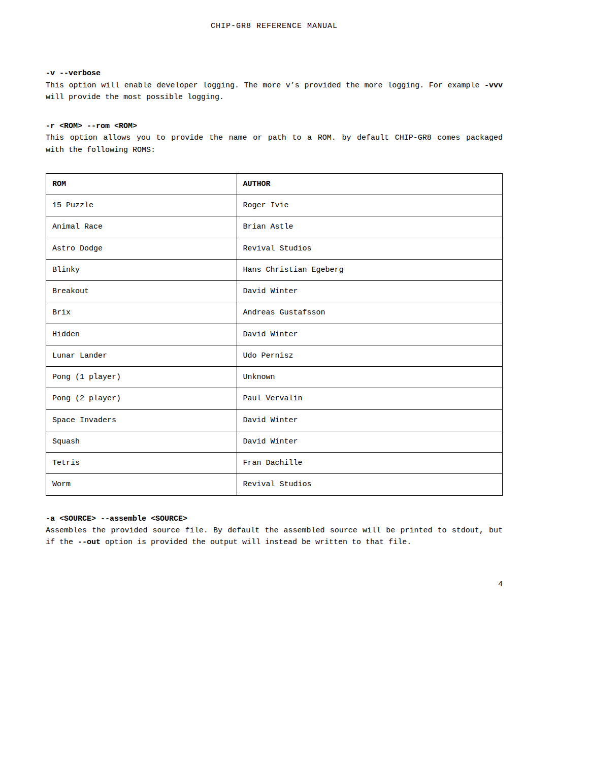CHIP-GR8 REFERENCE MANUAL
-v --verbose
This option will enable developer logging. The more v’s provided the more logging. For example -vvv will provide the most possible logging.
-r <ROM> --rom <ROM>
This option allows you to provide the name or path to a ROM. by default CHIP-GR8 comes packaged with the following ROMS:
| ROM | AUTHOR |
| --- | --- |
| 15 Puzzle | Roger Ivie |
| Animal Race | Brian Astle |
| Astro Dodge | Revival Studios |
| Blinky | Hans Christian Egeberg |
| Breakout | David Winter |
| Brix | Andreas Gustafsson |
| Hidden | David Winter |
| Lunar Lander | Udo Pernisz |
| Pong (1 player) | Unknown |
| Pong (2 player) | Paul Vervalin |
| Space Invaders | David Winter |
| Squash | David Winter |
| Tetris | Fran Dachille |
| Worm | Revival Studios |
-a <SOURCE> --assemble <SOURCE>
Assembles the provided source file. By default the assembled source will be printed to stdout, but if the --out option is provided the output will instead be written to that file.
4